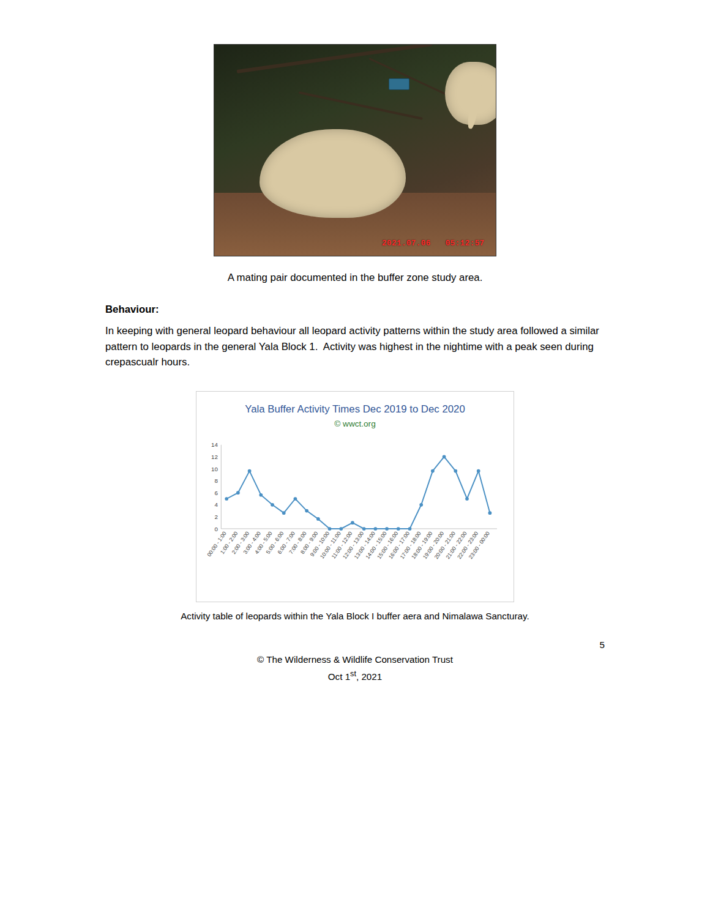2021.07.06 05:12:57
A mating pair documented in the buffer zone study area.
Behaviour:
In keeping with general leopard behaviour all leopard activity patterns within the study area followed a similar pattern to leopards in the general Yala Block 1. Activity was highest in the nightime with a peak seen during crepascualr hours.
Yala Buffer Activity Times Dec 2019 to Dec 2020
© wwct.org
14 12 10 8 6 4 2 0 00:00 - 1:00 1:00 - 2:00 2:00 - 3:00 3:00 - 4:00 4:00 - 5:00 5:00 - 6:00 6:00 - 7:00 7:00 - 8:00 8:00 - 9:00 9:00 - 10:00 10:00 - 11:00 11:00 - 12:00 12:00 - 13:00 13:00 - 14:00 14:00 - 15:00 15:00 - 16:00 16:00 - 17:00 17:00 - 18:00 18:00 - 19:00 19:00 - 20:00 20:00 - 21:00 21:00 - 22:00 22:00 - 23:00 23:00 - 00:00
Activity table of leopards within the Yala Block I buffer aera and Nimalawa Sancturay.
5
© The Wilderness & Wildlife Conservation Trust
Oct 1st, 2021